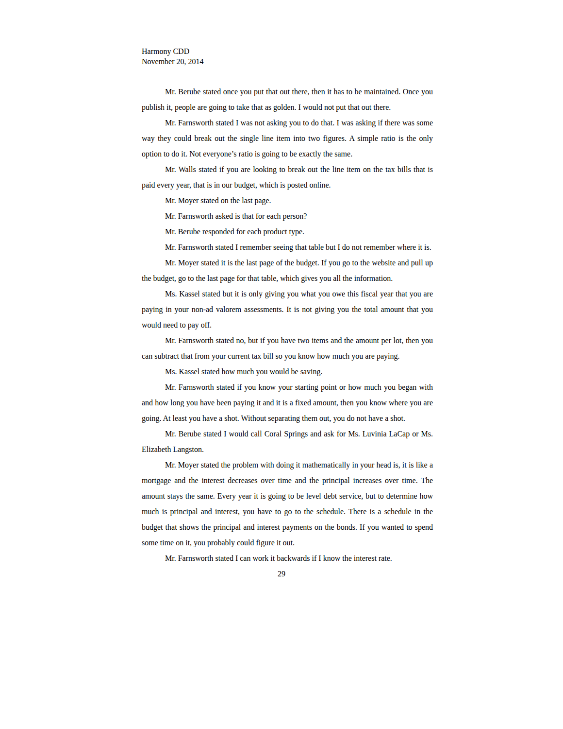Harmony CDD
November 20, 2014
Mr. Berube stated once you put that out there, then it has to be maintained. Once you publish it, people are going to take that as golden. I would not put that out there.
Mr. Farnsworth stated I was not asking you to do that. I was asking if there was some way they could break out the single line item into two figures. A simple ratio is the only option to do it. Not everyone’s ratio is going to be exactly the same.
Mr. Walls stated if you are looking to break out the line item on the tax bills that is paid every year, that is in our budget, which is posted online.
Mr. Moyer stated on the last page.
Mr. Farnsworth asked is that for each person?
Mr. Berube responded for each product type.
Mr. Farnsworth stated I remember seeing that table but I do not remember where it is.
Mr. Moyer stated it is the last page of the budget. If you go to the website and pull up the budget, go to the last page for that table, which gives you all the information.
Ms. Kassel stated but it is only giving you what you owe this fiscal year that you are paying in your non-ad valorem assessments. It is not giving you the total amount that you would need to pay off.
Mr. Farnsworth stated no, but if you have two items and the amount per lot, then you can subtract that from your current tax bill so you know how much you are paying.
Ms. Kassel stated how much you would be saving.
Mr. Farnsworth stated if you know your starting point or how much you began with and how long you have been paying it and it is a fixed amount, then you know where you are going. At least you have a shot. Without separating them out, you do not have a shot.
Mr. Berube stated I would call Coral Springs and ask for Ms. Luvinia LaCap or Ms. Elizabeth Langston.
Mr. Moyer stated the problem with doing it mathematically in your head is, it is like a mortgage and the interest decreases over time and the principal increases over time. The amount stays the same. Every year it is going to be level debt service, but to determine how much is principal and interest, you have to go to the schedule. There is a schedule in the budget that shows the principal and interest payments on the bonds. If you wanted to spend some time on it, you probably could figure it out.
Mr. Farnsworth stated I can work it backwards if I know the interest rate.
29